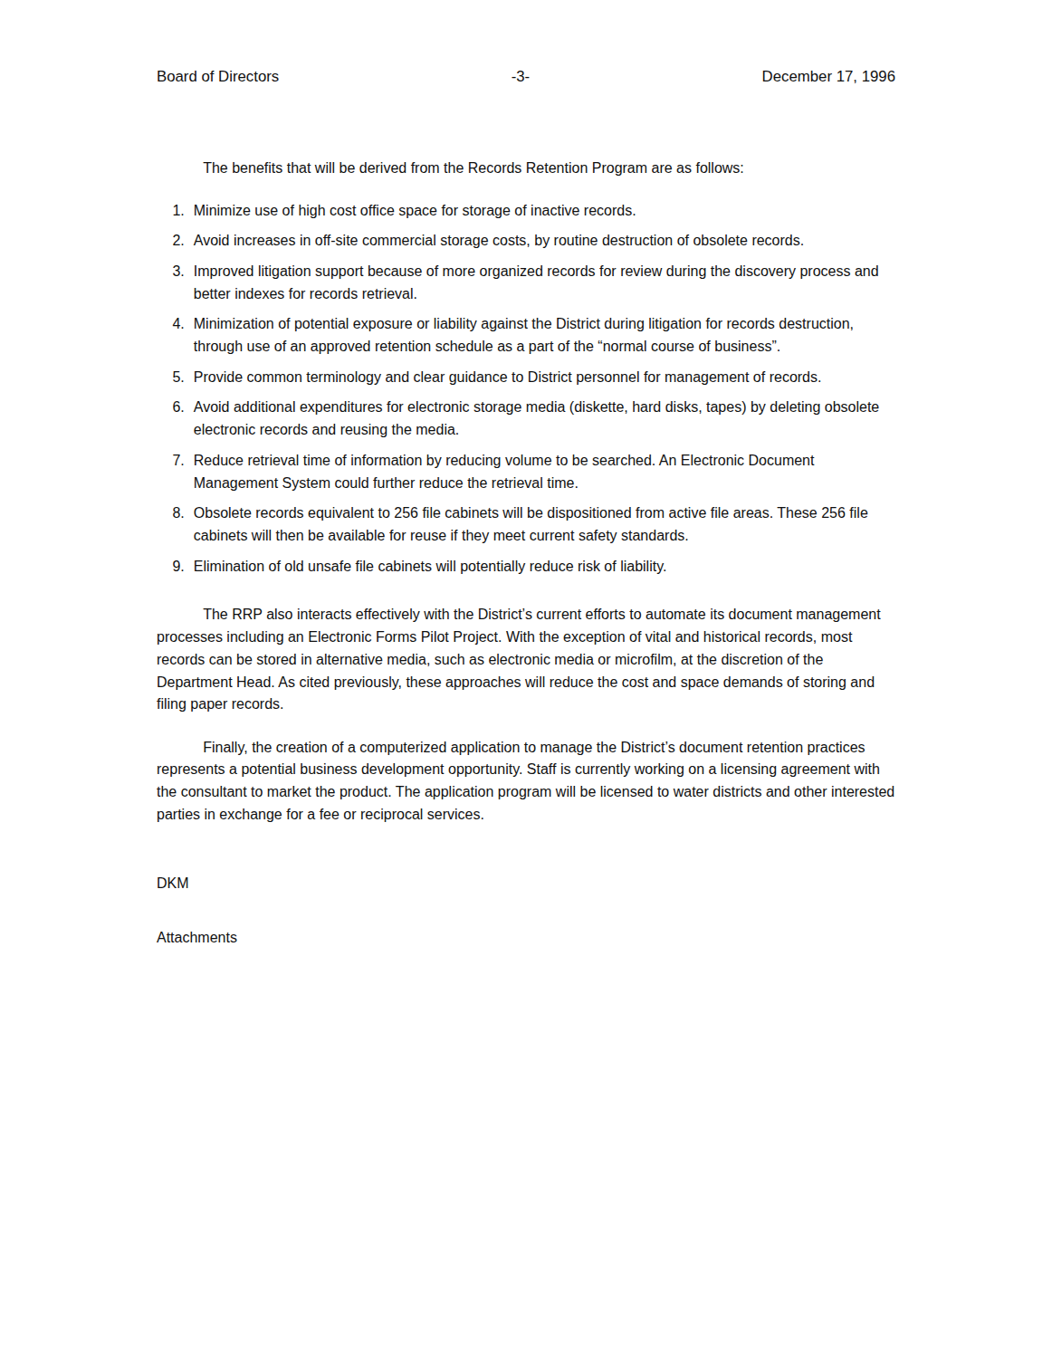Board of Directors -3- December 17, 1996
The benefits that will be derived from the Records Retention Program are as follows:
Minimize use of high cost office space for storage of inactive records.
Avoid increases in off-site commercial storage costs, by routine destruction of obsolete records.
Improved litigation support because of more organized records for review during the discovery process and better indexes for records retrieval.
Minimization of potential exposure or liability against the District during litigation for records destruction, through use of an approved retention schedule as a part of the “normal course of business”.
Provide common terminology and clear guidance to District personnel for management of records.
Avoid additional expenditures for electronic storage media (diskette, hard disks, tapes) by deleting obsolete electronic records and reusing the media.
Reduce retrieval time of information by reducing volume to be searched. An Electronic Document Management System could further reduce the retrieval time.
Obsolete records equivalent to 256 file cabinets will be dispositioned from active file areas. These 256 file cabinets will then be available for reuse if they meet current safety standards.
Elimination of old unsafe file cabinets will potentially reduce risk of liability.
The RRP also interacts effectively with the District’s current efforts to automate its document management processes including an Electronic Forms Pilot Project. With the exception of vital and historical records, most records can be stored in alternative media, such as electronic media or microfilm, at the discretion of the Department Head. As cited previously, these approaches will reduce the cost and space demands of storing and filing paper records.
Finally, the creation of a computerized application to manage the District’s document retention practices represents a potential business development opportunity. Staff is currently working on a licensing agreement with the consultant to market the product. The application program will be licensed to water districts and other interested parties in exchange for a fee or reciprocal services.
DKM
Attachments